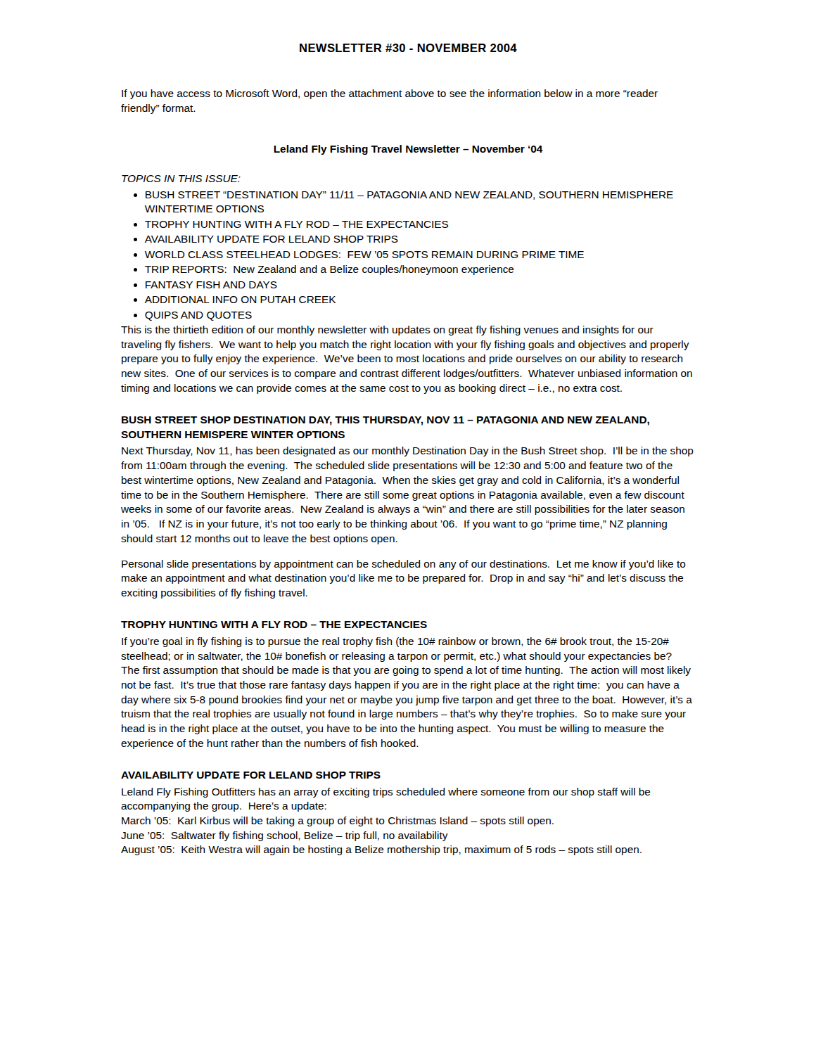NEWSLETTER #30 - NOVEMBER 2004
If you have access to Microsoft Word, open the attachment above to see the information below in a more “reader friendly” format.
Leland Fly Fishing Travel Newsletter – November ‘04
TOPICS IN THIS ISSUE:
BUSH STREET “DESTINATION DAY” 11/11 – PATAGONIA AND NEW ZEALAND, SOUTHERN HEMISPHERE WINTERTIME OPTIONS
TROPHY HUNTING WITH A FLY ROD – THE EXPECTANCIES
AVAILABILITY UPDATE FOR LELAND SHOP TRIPS
WORLD CLASS STEELHEAD LODGES: FEW ’05 SPOTS REMAIN DURING PRIME TIME
TRIP REPORTS: New Zealand and a Belize couples/honeymoon experience
FANTASY FISH AND DAYS
ADDITIONAL INFO ON PUTAH CREEK
QUIPS AND QUOTES
This is the thirtieth edition of our monthly newsletter with updates on great fly fishing venues and insights for our traveling fly fishers. We want to help you match the right location with your fly fishing goals and objectives and properly prepare you to fully enjoy the experience. We’ve been to most locations and pride ourselves on our ability to research new sites. One of our services is to compare and contrast different lodges/outfitters. Whatever unbiased information on timing and locations we can provide comes at the same cost to you as booking direct – i.e., no extra cost.
Bush Street Shop Destination Day, This Thursday, Nov 11 – Patagonia and New Zealand, Southern Hemispere Winter Options
Next Thursday, Nov 11, has been designated as our monthly Destination Day in the Bush Street shop. I’ll be in the shop from 11:00am through the evening. The scheduled slide presentations will be 12:30 and 5:00 and feature two of the best wintertime options, New Zealand and Patagonia. When the skies get gray and cold in California, it’s a wonderful time to be in the Southern Hemisphere. There are still some great options in Patagonia available, even a few discount weeks in some of our favorite areas. New Zealand is always a “win” and there are still possibilities for the later season in ’05. If NZ is in your future, it’s not too early to be thinking about ’06. If you want to go “prime time,” NZ planning should start 12 months out to leave the best options open.
Personal slide presentations by appointment can be scheduled on any of our destinations. Let me know if you’d like to make an appointment and what destination you’d like me to be prepared for. Drop in and say “hi” and let’s discuss the exciting possibilities of fly fishing travel.
Trophy Hunting With A Fly Rod – The Expectancies
If you’re goal in fly fishing is to pursue the real trophy fish (the 10# rainbow or brown, the 6# brook trout, the 15-20# steelhead; or in saltwater, the 10# bonefish or releasing a tarpon or permit, etc.) what should your expectancies be? The first assumption that should be made is that you are going to spend a lot of time hunting. The action will most likely not be fast. It’s true that those rare fantasy days happen if you are in the right place at the right time: you can have a day where six 5-8 pound brookies find your net or maybe you jump five tarpon and get three to the boat. However, it’s a truism that the real trophies are usually not found in large numbers – that’s why they’re trophies. So to make sure your head is in the right place at the outset, you have to be into the hunting aspect. You must be willing to measure the experience of the hunt rather than the numbers of fish hooked.
Availability Update For Leland Shop Trips
Leland Fly Fishing Outfitters has an array of exciting trips scheduled where someone from our shop staff will be accompanying the group. Here’s a update:
March ’05: Karl Kirbus will be taking a group of eight to Christmas Island – spots still open.
June ’05: Saltwater fly fishing school, Belize – trip full, no availability
August ’05: Keith Westra will again be hosting a Belize mothership trip, maximum of 5 rods – spots still open.